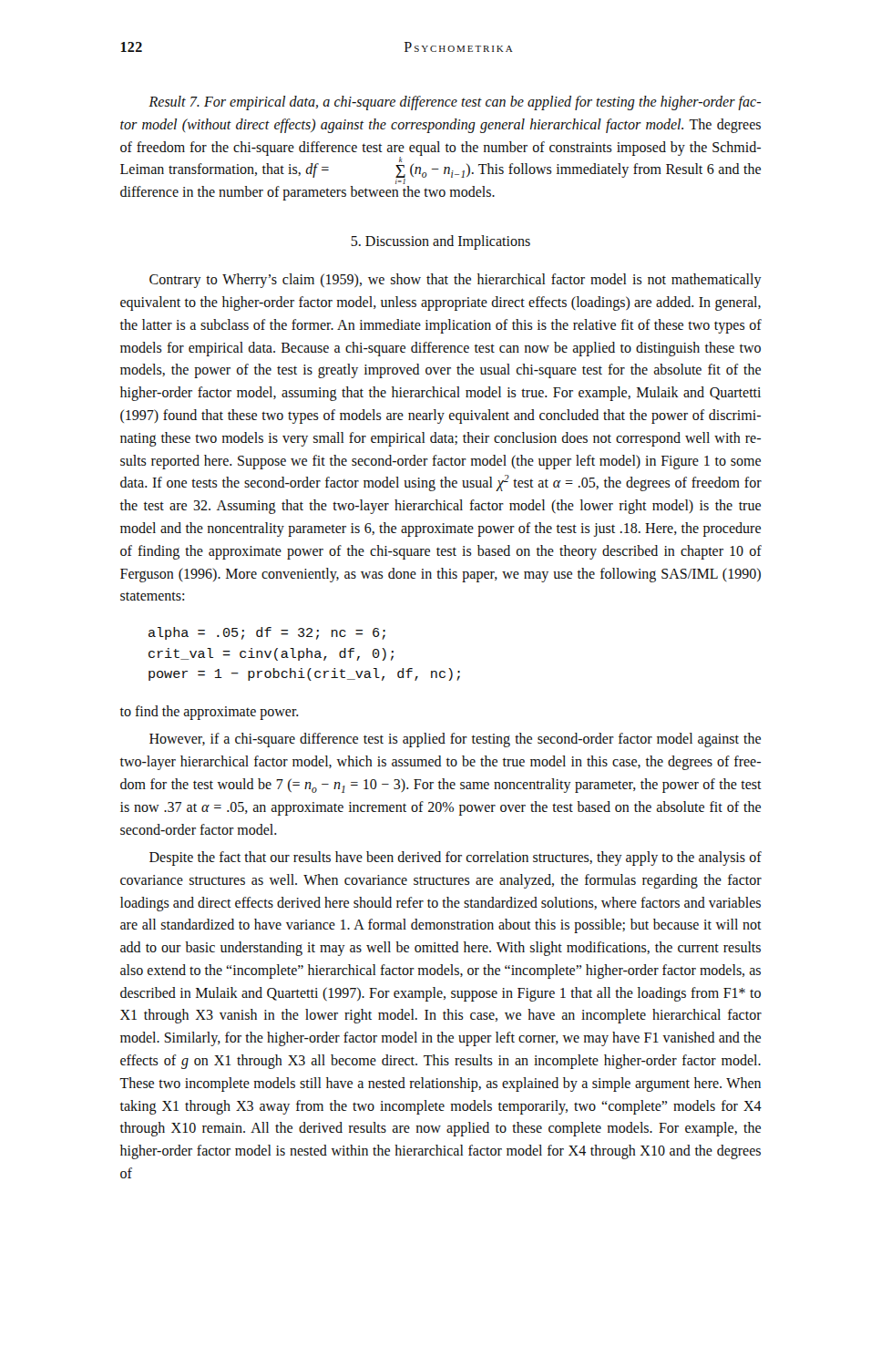122 Psychometrika
Result 7. For empirical data, a chi-square difference test can be applied for testing the higher-order factor model (without direct effects) against the corresponding general hierarchical factor model. The degrees of freedom for the chi-square difference test are equal to the number of constraints imposed by the Schmid-Leiman transformation, that is, df = Σki=1(no − ni−1). This follows immediately from Result 6 and the difference in the number of parameters between the two models.
5. Discussion and Implications
Contrary to Wherry’s claim (1959), we show that the hierarchical factor model is not mathematically equivalent to the higher-order factor model, unless appropriate direct effects (loadings) are added. In general, the latter is a subclass of the former. An immediate implication of this is the relative fit of these two types of models for empirical data. Because a chi-square difference test can now be applied to distinguish these two models, the power of the test is greatly improved over the usual chi-square test for the absolute fit of the higher-order factor model, assuming that the hierarchical model is true. For example, Mulaik and Quartetti (1997) found that these two types of models are nearly equivalent and concluded that the power of discriminating these two models is very small for empirical data; their conclusion does not correspond well with results reported here. Suppose we fit the second-order factor model (the upper left model) in Figure 1 to some data. If one tests the second-order factor model using the usual χ2 test at α = .05, the degrees of freedom for the test are 32. Assuming that the two-layer hierarchical factor model (the lower right model) is the true model and the noncentrality parameter is 6, the approximate power of the test is just .18. Here, the procedure of finding the approximate power of the chi-square test is based on the theory described in chapter 10 of Ferguson (1996). More conveniently, as was done in this paper, we may use the following SAS/IML (1990) statements:
alpha = .05; df = 32; nc = 6; crit_val = cinv(alpha, df, 0); power = 1 − probchi(crit_val, df, nc);
to find the approximate power.
However, if a chi-square difference test is applied for testing the second-order factor model against the two-layer hierarchical factor model, which is assumed to be the true model in this case, the degrees of freedom for the test would be 7 (= no − n1 = 10 − 3). For the same noncentrality parameter, the power of the test is now .37 at α = .05, an approximate increment of 20% power over the test based on the absolute fit of the second-order factor model.
Despite the fact that our results have been derived for correlation structures, they apply to the analysis of covariance structures as well. When covariance structures are analyzed, the formulas regarding the factor loadings and direct effects derived here should refer to the standardized solutions, where factors and variables are all standardized to have variance 1. A formal demonstration about this is possible; but because it will not add to our basic understanding it may as well be omitted here. With slight modifications, the current results also extend to the “incomplete” hierarchical factor models, or the “incomplete” higher-order factor models, as described in Mulaik and Quartetti (1997). For example, suppose in Figure 1 that all the loadings from F1* to X1 through X3 vanish in the lower right model. In this case, we have an incomplete hierarchical factor model. Similarly, for the higher-order factor model in the upper left corner, we may have F1 vanished and the effects of g on X1 through X3 all become direct. This results in an incomplete higher-order factor model. These two incomplete models still have a nested relationship, as explained by a simple argument here. When taking X1 through X3 away from the two incomplete models temporarily, two “complete” models for X4 through X10 remain. All the derived results are now applied to these complete models. For example, the higher-order factor model is nested within the hierarchical factor model for X4 through X10 and the degrees of